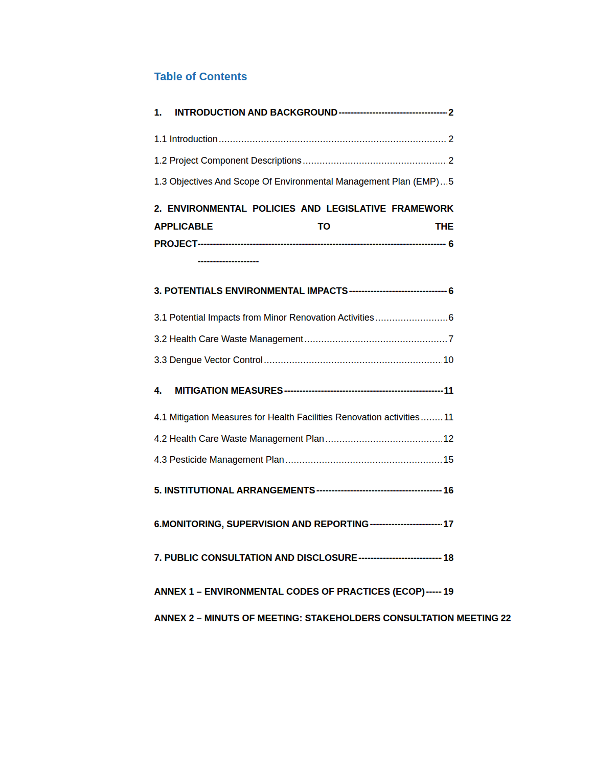Table of Contents
1. INTRODUCTION AND BACKGROUND -------------------------------------------------------- 2
1.1 Introduction ............................................................................................................... 2
1.2 Project Component Descriptions ............................................................................... 2
1.3 Objectives And Scope Of Environmental Management Plan (EMP) ............................ 5
2. ENVIRONMENTAL POLICIES AND LEGISLATIVE FRAMEWORK APPLICABLE TO THE PROJECT ----------------------------------------------------------------------------------------------------- 6
3. POTENTIALS ENVIRONMENTAL IMPACTS ------------------------------------------------------- 6
3.1 Potential Impacts from Minor Renovation Activities ................................................... 6
3.2 Health Care Waste Management ................................................................................. 7
3.3 Dengue Vector Control .............................................................................................. 10
4. MITIGATION MEASURES ---------------------------------------------------------------------------- 11
4.1 Mitigation Measures for Health Facilities Renovation activities ................................ 11
4.2 Health Care Waste Management Plan ........................................................................ 12
4.3 Pesticide Management Plan ...................................................................................... 15
5. INSTITUTIONAL ARRANGEMENTS --------------------------------------------------------------- 16
6.MONITORING, SUPERVISION AND REPORTING ----------------------------------------------- 17
7. PUBLIC CONSULTATION AND DISCLOSURE ----------------------------------------------------- 18
ANNEX 1 – ENVIRONMENTAL CODES OF PRACTICES (ECOP) --------------------------------- 19
ANNEX 2 – MINUTS OF MEETING: STAKEHOLDERS CONSULTATION MEETING ----------- 22